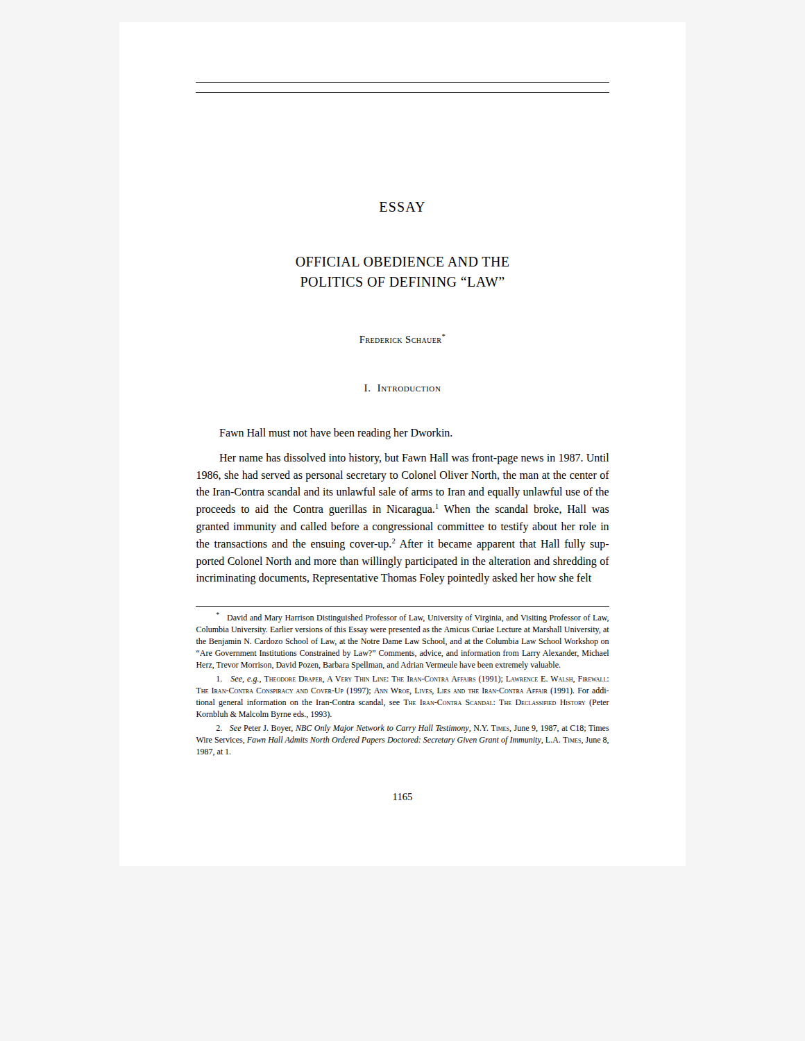ESSAY
OFFICIAL OBEDIENCE AND THE
POLITICS OF DEFINING “LAW”
Frederick Schauer*
I. Introduction
Fawn Hall must not have been reading her Dworkin.
Her name has dissolved into history, but Fawn Hall was front-page news in 1987. Until 1986, she had served as personal secretary to Colonel Oliver North, the man at the center of the Iran-Contra scandal and its unlawful sale of arms to Iran and equally unlawful use of the proceeds to aid the Contra guerillas in Nicaragua.1 When the scandal broke, Hall was granted immunity and called before a congressional committee to testify about her role in the transactions and the ensuing cover-up.2 After it became apparent that Hall fully supported Colonel North and more than willingly participated in the alteration and shredding of incriminating documents, Representative Thomas Foley pointedly asked her how she felt
* David and Mary Harrison Distinguished Professor of Law, University of Virginia, and Visiting Professor of Law, Columbia University. Earlier versions of this Essay were presented as the Amicus Curiae Lecture at Marshall University, at the Benjamin N. Cardozo School of Law, at the Notre Dame Law School, and at the Columbia Law School Workshop on “Are Government Institutions Constrained by Law?” Comments, advice, and information from Larry Alexander, Michael Herz, Trevor Morrison, David Pozen, Barbara Spellman, and Adrian Vermeule have been extremely valuable.
1. See, e.g., Theodore Draper, A Very Thin Line: The Iran-Contra Affairs (1991); Lawrence E. Walsh, Firewall: The Iran-Contra Conspiracy and Cover-Up (1997); Ann Wroe, Lives, Lies and the Iran-Contra Affair (1991). For additional general information on the Iran-Contra scandal, see The Iran-Contra Scandal: The Declassified History (Peter Kornbluh & Malcolm Byrne eds., 1993).
2. See Peter J. Boyer, NBC Only Major Network to Carry Hall Testimony, N.Y. Times, June 9, 1987, at C18; Times Wire Services, Fawn Hall Admits North Ordered Papers Doctored: Secretary Given Grant of Immunity, L.A. Times, June 8, 1987, at 1.
1165